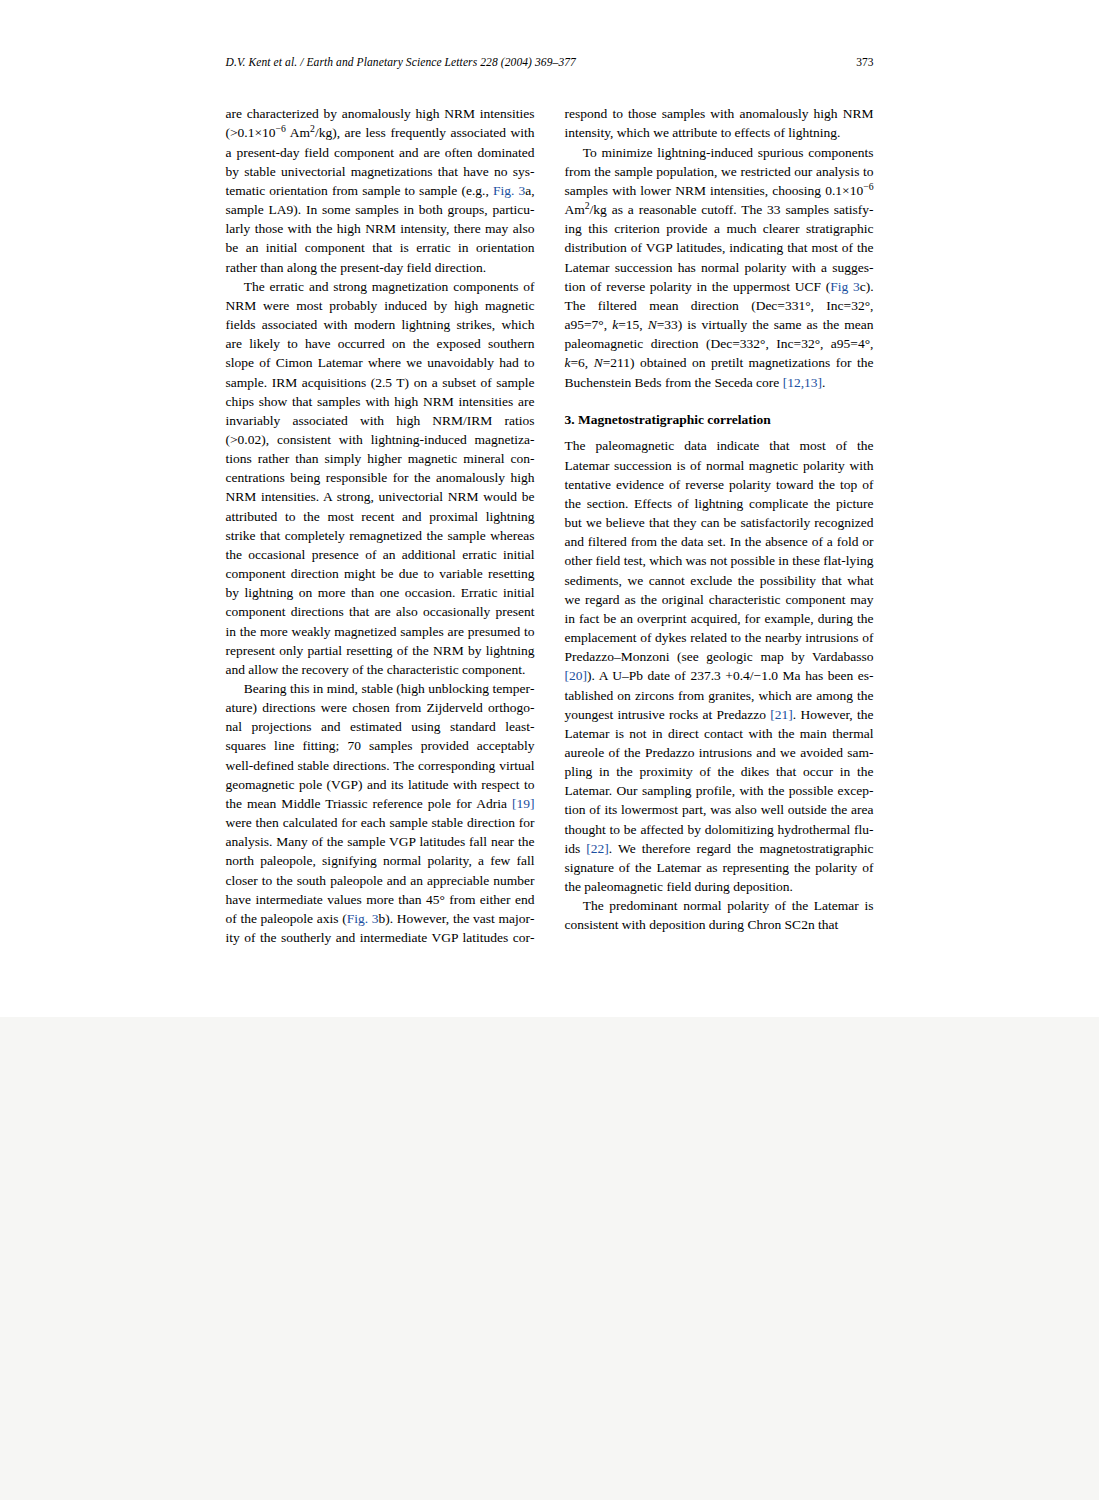D.V. Kent et al. / Earth and Planetary Science Letters 228 (2004) 369–377 373
are characterized by anomalously high NRM intensities (>0.1×10−6 Am2/kg), are less frequently associated with a present-day field component and are often dominated by stable univectorial magnetizations that have no systematic orientation from sample to sample (e.g., Fig. 3a, sample LA9). In some samples in both groups, particularly those with the high NRM intensity, there may also be an initial component that is erratic in orientation rather than along the present-day field direction.
The erratic and strong magnetization components of NRM were most probably induced by high magnetic fields associated with modern lightning strikes, which are likely to have occurred on the exposed southern slope of Cimon Latemar where we unavoidably had to sample. IRM acquisitions (2.5 T) on a subset of sample chips show that samples with high NRM intensities are invariably associated with high NRM/IRM ratios (>0.02), consistent with lightning-induced magnetizations rather than simply higher magnetic mineral concentrations being responsible for the anomalously high NRM intensities. A strong, univectorial NRM would be attributed to the most recent and proximal lightning strike that completely remagnetized the sample whereas the occasional presence of an additional erratic initial component direction might be due to variable resetting by lightning on more than one occasion. Erratic initial component directions that are also occasionally present in the more weakly magnetized samples are presumed to represent only partial resetting of the NRM by lightning and allow the recovery of the characteristic component.
Bearing this in mind, stable (high unblocking temperature) directions were chosen from Zijderveld orthogonal projections and estimated using standard least-squares line fitting; 70 samples provided acceptably well-defined stable directions. The corresponding virtual geomagnetic pole (VGP) and its latitude with respect to the mean Middle Triassic reference pole for Adria [19] were then calculated for each sample stable direction for analysis. Many of the sample VGP latitudes fall near the north paleopole, signifying normal polarity, a few fall closer to the south paleopole and an appreciable number have intermediate values more than 45° from either end of the paleopole axis (Fig. 3b). However, the vast majority of the southerly and intermediate VGP latitudes correspond to those samples with anomalously high NRM intensity, which we attribute to effects of lightning.
To minimize lightning-induced spurious components from the sample population, we restricted our analysis to samples with lower NRM intensities, choosing 0.1×10−6 Am2/kg as a reasonable cutoff. The 33 samples satisfying this criterion provide a much clearer stratigraphic distribution of VGP latitudes, indicating that most of the Latemar succession has normal polarity with a suggestion of reverse polarity in the uppermost UCF (Fig 3c). The filtered mean direction (Dec=331°, Inc=32°, a95=7°, k=15, N=33) is virtually the same as the mean paleomagnetic direction (Dec=332°, Inc=32°, a95=4°, k=6, N=211) obtained on pretilt magnetizations for the Buchenstein Beds from the Seceda core [12,13].
3. Magnetostratigraphic correlation
The paleomagnetic data indicate that most of the Latemar succession is of normal magnetic polarity with tentative evidence of reverse polarity toward the top of the section. Effects of lightning complicate the picture but we believe that they can be satisfactorily recognized and filtered from the data set. In the absence of a fold or other field test, which was not possible in these flat-lying sediments, we cannot exclude the possibility that what we regard as the original characteristic component may in fact be an overprint acquired, for example, during the emplacement of dykes related to the nearby intrusions of Predazzo–Monzoni (see geologic map by Vardabasso [20]). A U–Pb date of 237.3 +0.4/−1.0 Ma has been established on zircons from granites, which are among the youngest intrusive rocks at Predazzo [21]. However, the Latemar is not in direct contact with the main thermal aureole of the Predazzo intrusions and we avoided sampling in the proximity of the dikes that occur in the Latemar. Our sampling profile, with the possible exception of its lowermost part, was also well outside the area thought to be affected by dolomitizing hydrothermal fluids [22]. We therefore regard the magnetostratigraphic signature of the Latemar as representing the polarity of the paleomagnetic field during deposition.
The predominant normal polarity of the Latemar is consistent with deposition during Chron SC2n that